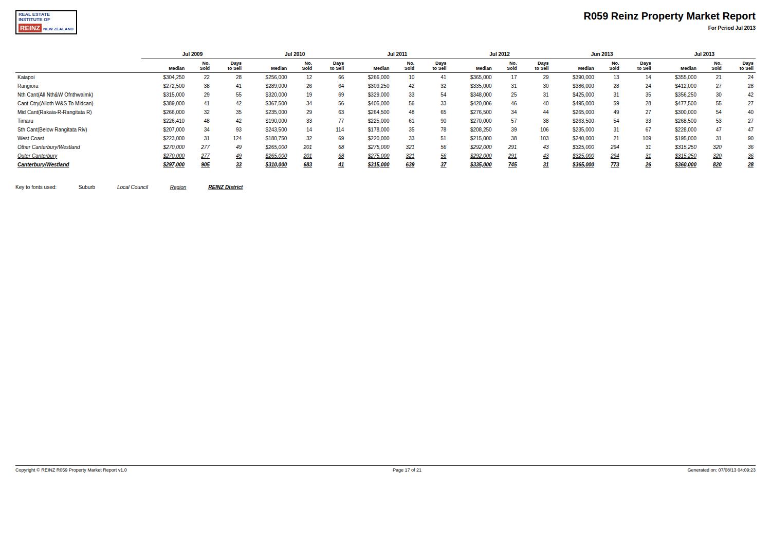REAL ESTATE
INSTITUTE OF
REINZ NEW ZEALAND
R059 Reinz Property Market Report
For Period Jul 2013
| | Jul 2009 | Jul 2010 | Jul 2011 | Jul 2012 | Jun 2013 | Jul 2013 |
| --- | --- | --- | --- | --- | --- | --- |
| | Median | No. Sold | Days to Sell | Median | No. Sold | Days to Sell | Median | No. Sold | Days to Sell | Median | No. Sold | Days to Sell | Median | No. Sold | Days to Sell | Median | No. Sold | Days to Sell |
| Kaiapoi | $304,250 | 22 | 28 | $256,000 | 12 | 66 | $266,000 | 10 | 41 | $365,000 | 17 | 29 | $390,000 | 13 | 14 | $355,000 | 21 | 24 |
| Rangiora | $272,500 | 38 | 41 | $289,000 | 26 | 64 | $309,250 | 42 | 32 | $335,000 | 31 | 30 | $386,000 | 28 | 24 | $412,000 | 27 | 28 |
| Nth Cant(All Nth&W Ofnthwaimk) | $315,000 | 29 | 55 | $320,000 | 19 | 69 | $329,000 | 33 | 54 | $348,000 | 25 | 31 | $425,000 | 31 | 35 | $356,250 | 30 | 42 |
| Cant Ctry(Alloth W&S To Midcan) | $389,000 | 41 | 42 | $367,500 | 34 | 56 | $405,000 | 56 | 33 | $420,006 | 46 | 40 | $495,000 | 59 | 28 | $477,500 | 55 | 27 |
| Mid Cant(Rakaia-R-Rangitata R) | $266,000 | 32 | 35 | $235,000 | 29 | 63 | $264,500 | 48 | 65 | $276,500 | 34 | 44 | $265,000 | 49 | 27 | $300,000 | 54 | 40 |
| Timaru | $226,410 | 48 | 42 | $190,000 | 33 | 77 | $225,000 | 61 | 90 | $270,000 | 57 | 38 | $263,500 | 54 | 33 | $268,500 | 53 | 27 |
| Sth Cant(Below Rangitata Riv) | $207,000 | 34 | 93 | $243,500 | 14 | 114 | $178,000 | 35 | 78 | $208,250 | 39 | 106 | $235,000 | 31 | 67 | $228,000 | 47 | 47 |
| West Coast | $223,000 | 31 | 124 | $180,750 | 32 | 69 | $220,000 | 33 | 51 | $215,000 | 38 | 103 | $240,000 | 21 | 109 | $195,000 | 31 | 90 |
| Other Canterbury/Westland | $270,000 | 277 | 49 | $265,000 | 201 | 68 | $275,000 | 321 | 56 | $292,000 | 291 | 43 | $325,000 | 294 | 31 | $315,250 | 320 | 36 |
| Outer Canterbury | $270,000 | 277 | 49 | $265,000 | 201 | 68 | $275,000 | 321 | 56 | $292,000 | 291 | 43 | $325,000 | 294 | 31 | $315,250 | 320 | 36 |
| Canterbury/Westland | $297,000 | 905 | 33 | $310,000 | 683 | 41 | $315,000 | 639 | 37 | $335,000 | 745 | 31 | $365,000 | 773 | 26 | $360,000 | 820 | 28 |
Key to fonts used: Suburb Local Council Region REINZ District
Copyright © REINZ R059 Property Market Report v1.0
Page 17 of 21
Generated on: 07/08/13 04:09:23